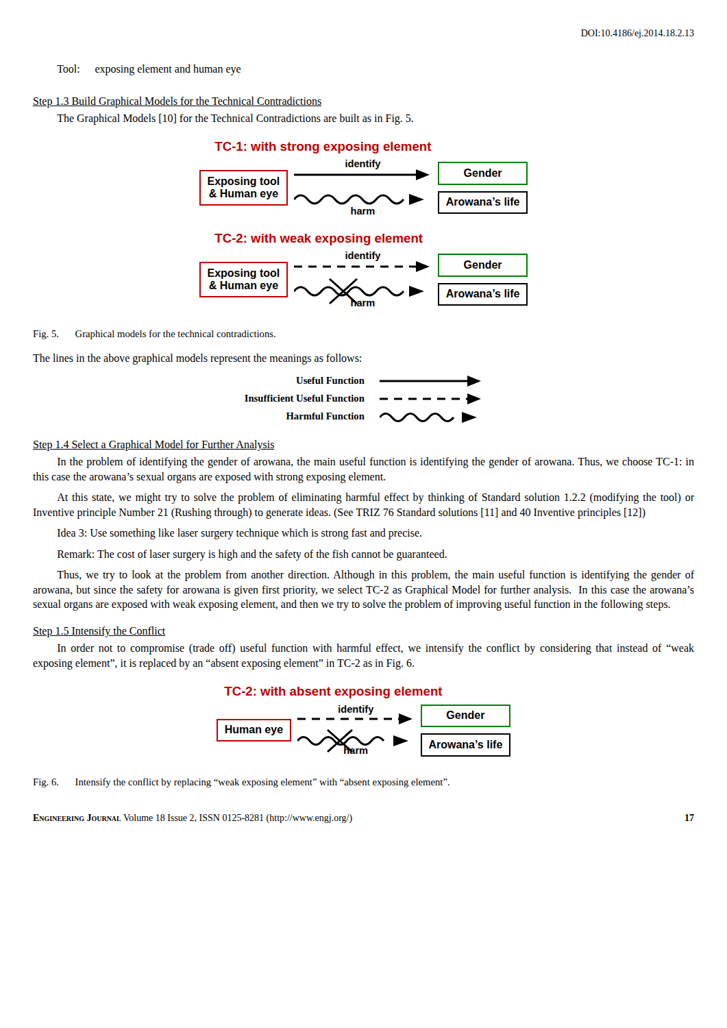DOI:10.4186/ej.2014.18.2.13
Tool: exposing element and human eye
Step 1.3 Build Graphical Models for the Technical Contradictions
The Graphical Models [10] for the Technical Contradictions are built as in Fig. 5.
TC-1: with strong exposing element
Exposing tool
& Human eye
identify harm
Gender
Arowana’s life
TC-2: with weak exposing element
Exposing tool
& Human eye
identify harm
Gender
Arowana’s life
Fig. 5. Graphical models for the technical contradictions.
The lines in the above graphical models represent the meanings as follows:
Useful Function
Insufficient Useful Function
Harmful Function
Step 1.4 Select a Graphical Model for Further Analysis
In the problem of identifying the gender of arowana, the main useful function is identifying the gender of arowana. Thus, we choose TC-1: in this case the arowana’s sexual organs are exposed with strong exposing element.
At this state, we might try to solve the problem of eliminating harmful effect by thinking of Standard solution 1.2.2 (modifying the tool) or Inventive principle Number 21 (Rushing through) to generate ideas. (See TRIZ 76 Standard solutions [11] and 40 Inventive principles [12])
Idea 3: Use something like laser surgery technique which is strong fast and precise.
Remark: The cost of laser surgery is high and the safety of the fish cannot be guaranteed.
Thus, we try to look at the problem from another direction. Although in this problem, the main useful function is identifying the gender of arowana, but since the safety for arowana is given first priority, we select TC-2 as Graphical Model for further analysis. In this case the arowana’s sexual organs are exposed with weak exposing element, and then we try to solve the problem of improving useful function in the following steps.
Step 1.5 Intensify the Conflict
In order not to compromise (trade off) useful function with harmful effect, we intensify the conflict by considering that instead of “weak exposing element”, it is replaced by an “absent exposing element” in TC-2 as in Fig. 6.
TC-2: with absent exposing element
Human eye
identify harm
Gender
Arowana’s life
Fig. 6. Intensify the conflict by replacing “weak exposing element” with “absent exposing element”.
Engineering Journal Volume 18 Issue 2, ISSN 0125-8281 (http://www.engj.org/)
17